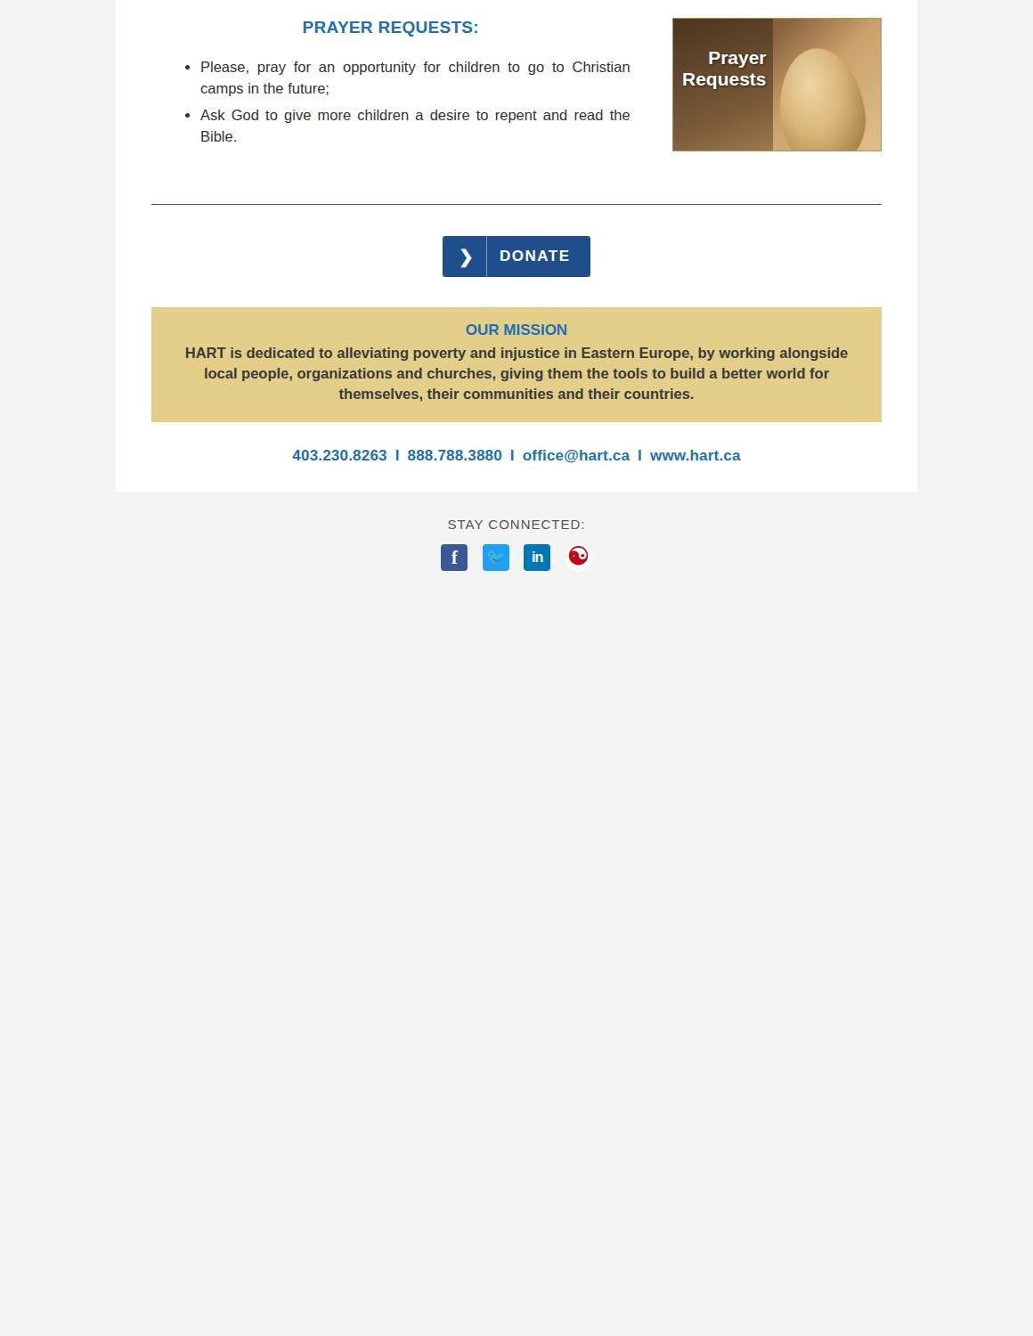PRAYER REQUESTS:
Please, pray for an opportunity for children to go to Christian camps in the future;
Ask God to give more children a desire to repent and read the Bible.
Prayer
Requests
| ❯ | | DONATE |
OUR MISSION
HART is dedicated to alleviating poverty and injustice in Eastern Europe, by working alongside local people, organizations and churches, giving them the tools to build a better world for themselves, their communities and their countries.
403.230.8263 I 888.788.3880 I office@hart.ca I www.hart.ca
STAY CONNECTED:
f 🐦 in ☯